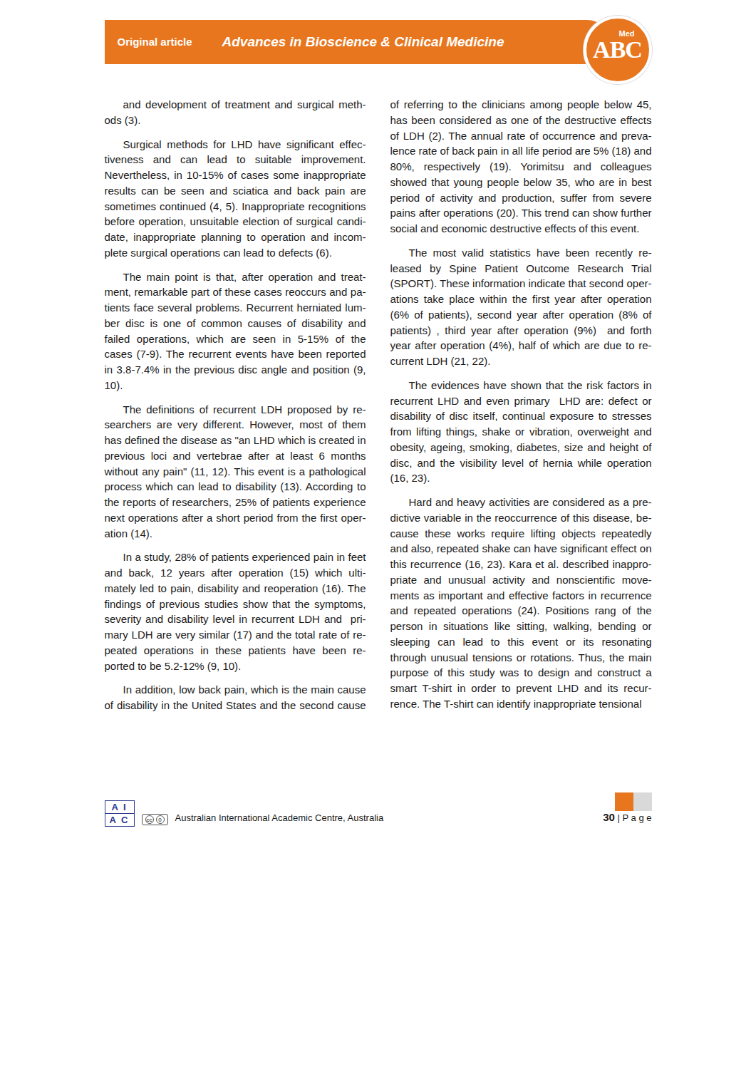Original article Advances in Bioscience & Clinical Medicine
Med ABC
and development of treatment and surgical methods (3).
Surgical methods for LHD have significant effectiveness and can lead to suitable improvement. Nevertheless, in 10-15% of cases some inappropriate results can be seen and sciatica and back pain are sometimes continued (4, 5). Inappropriate recognitions before operation, unsuitable election of surgical candidate, inappropriate planning to operation and incomplete surgical operations can lead to defects (6).
The main point is that, after operation and treatment, remarkable part of these cases reoccurs and patients face several problems. Recurrent herniated lumber disc is one of common causes of disability and failed operations, which are seen in 5-15% of the cases (7-9). The recurrent events have been reported in 3.8-7.4% in the previous disc angle and position (9, 10).
The definitions of recurrent LDH proposed by researchers are very different. However, most of them has defined the disease as "an LHD which is created in previous loci and vertebrae after at least 6 months without any pain" (11, 12). This event is a pathological process which can lead to disability (13). According to the reports of researchers, 25% of patients experience next operations after a short period from the first operation (14).
In a study, 28% of patients experienced pain in feet and back, 12 years after operation (15) which ultimately led to pain, disability and reoperation (16). The findings of previous studies show that the symptoms, severity and disability level in recurrent LDH and primary LDH are very similar (17) and the total rate of repeated operations in these patients have been reported to be 5.2-12% (9, 10).
In addition, low back pain, which is the main cause of disability in the United States and the second cause of referring to the clinicians among people below 45, has been considered as one of the destructive effects of LDH (2). The annual rate of occurrence and prevalence rate of back pain in all life period are 5% (18) and 80%, respectively (19). Yorimitsu and colleagues showed that young people below 35, who are in best period of activity and production, suffer from severe pains after operations (20). This trend can show further social and economic destructive effects of this event.
The most valid statistics have been recently released by Spine Patient Outcome Research Trial (SPORT). These information indicate that second operations take place within the first year after operation (6% of patients), second year after operation (8% of patients) , third year after operation (9%) and forth year after operation (4%), half of which are due to recurrent LDH (21, 22).
The evidences have shown that the risk factors in recurrent LHD and even primary LHD are: defect or disability of disc itself, continual exposure to stresses from lifting things, shake or vibration, overweight and obesity, ageing, smoking, diabetes, size and height of disc, and the visibility level of hernia while operation (16, 23).
Hard and heavy activities are considered as a predictive variable in the reoccurrence of this disease, because these works require lifting objects repeatedly and also, repeated shake can have significant effect on this recurrence (16, 23). Kara et al. described inappropriate and unusual activity and nonscientific movements as important and effective factors in recurrence and repeated operations (24). Positions rang of the person in situations like sitting, walking, bending or sleeping can lead to this event or its resonating through unusual tensions or rotations. Thus, the main purpose of this study was to design and construct a smart T-shirt in order to prevent LHD and its recurrence. The T-shirt can identify inappropriate tensional
A I
A C
cc 0
Australian International Academic Centre, Australia
30 | P a g e